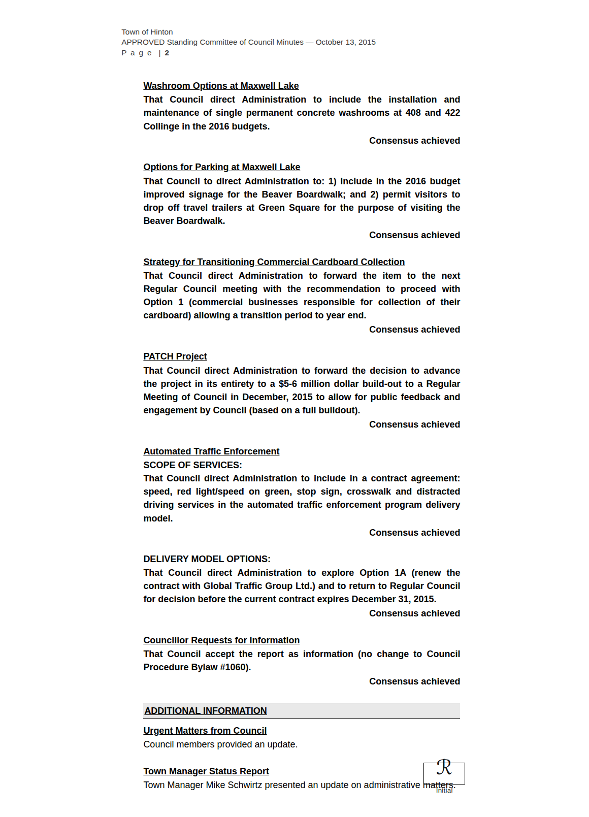Town of Hinton
APPROVED Standing Committee of Council Minutes — October 13, 2015
P a g e | 2
Washroom Options at Maxwell Lake
That Council direct Administration to include the installation and maintenance of single permanent concrete washrooms at 408 and 422 Collinge in the 2016 budgets.
Consensus achieved
Options for Parking at Maxwell Lake
That Council to direct Administration to: 1) include in the 2016 budget improved signage for the Beaver Boardwalk; and 2) permit visitors to drop off travel trailers at Green Square for the purpose of visiting the Beaver Boardwalk.
Consensus achieved
Strategy for Transitioning Commercial Cardboard Collection
That Council direct Administration to forward the item to the next Regular Council meeting with the recommendation to proceed with Option 1 (commercial businesses responsible for collection of their cardboard) allowing a transition period to year end.
Consensus achieved
PATCH Project
That Council direct Administration to forward the decision to advance the project in its entirety to a $5-6 million dollar build-out to a Regular Meeting of Council in December, 2015 to allow for public feedback and engagement by Council (based on a full buildout).
Consensus achieved
Automated Traffic Enforcement
SCOPE OF SERVICES:
That Council direct Administration to include in a contract agreement: speed, red light/speed on green, stop sign, crosswalk and distracted driving services in the automated traffic enforcement program delivery model.
Consensus achieved
DELIVERY MODEL OPTIONS:
That Council direct Administration to explore Option 1A (renew the contract with Global Traffic Group Ltd.) and to return to Regular Council for decision before the current contract expires December 31, 2015.
Consensus achieved
Councillor Requests for Information
That Council accept the report as information (no change to Council Procedure Bylaw #1060).
Consensus achieved
ADDITIONAL INFORMATION
Urgent Matters from Council
Council members provided an update.
Town Manager Status Report
Town Manager Mike Schwirtz presented an update on administrative matters.
ℛ
Initial